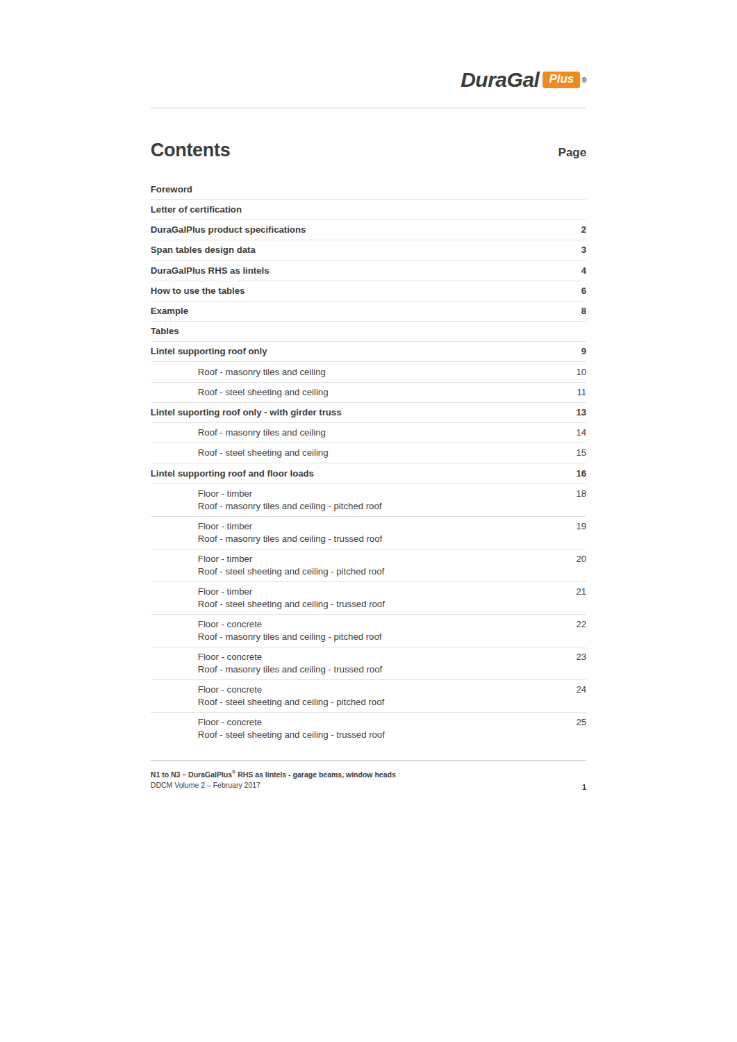DuraGal Plus®
Contents
Page
Foreword
Letter of certification
DuraGalPlus product specifications 2
Span tables design data 3
DuraGalPlus RHS as lintels 4
How to use the tables 6
Example 8
Tables
Lintel supporting roof only 9
Roof - masonry tiles and ceiling 10
Roof - steel sheeting and ceiling 11
Lintel suporting roof only - with girder truss 13
Roof - masonry tiles and ceiling 14
Roof - steel sheeting and ceiling 15
Lintel supporting roof and floor loads 16
Floor - timberRoof - masonry tiles and ceiling - pitched roof 18
Floor - timberRoof - masonry tiles and ceiling - trussed roof 19
Floor - timberRoof - steel sheeting and ceiling - pitched roof 20
Floor - timberRoof - steel sheeting and ceiling - trussed roof 21
Floor - concreteRoof - masonry tiles and ceiling - pitched roof 22
Floor - concreteRoof - masonry tiles and ceiling - trussed roof 23
Floor - concreteRoof - steel sheeting and ceiling - pitched roof 24
Floor - concreteRoof - steel sheeting and ceiling - trussed roof 25
N1 to N3 – DuraGalPlus® RHS as lintels - garage beams, window heads
DDCM Volume 2 – February 2017
1